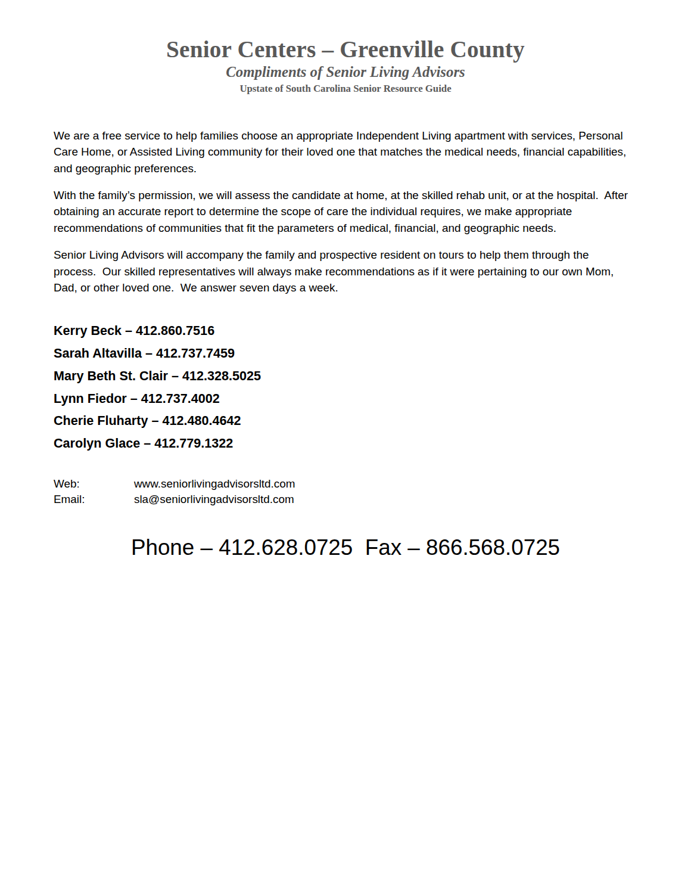Senior Centers – Greenville County
Compliments of Senior Living Advisors
Upstate of South Carolina Senior Resource Guide
We are a free service to help families choose an appropriate Independent Living apartment with services, Personal Care Home, or Assisted Living community for their loved one that matches the medical needs, financial capabilities, and geographic preferences.
With the family’s permission, we will assess the candidate at home, at the skilled rehab unit, or at the hospital. After obtaining an accurate report to determine the scope of care the individual requires, we make appropriate recommendations of communities that fit the parameters of medical, financial, and geographic needs.
Senior Living Advisors will accompany the family and prospective resident on tours to help them through the process. Our skilled representatives will always make recommendations as if it were pertaining to our own Mom, Dad, or other loved one. We answer seven days a week.
Kerry Beck – 412.860.7516
Sarah Altavilla – 412.737.7459
Mary Beth St. Clair – 412.328.5025
Lynn Fiedor – 412.737.4002
Cherie Fluharty – 412.480.4642
Carolyn Glace – 412.779.1322
| Web: | www.seniorlivingadvisorsltd.com |
| Email: | sla@seniorlivingadvisorsltd.com |
Phone – 412.628.0725 Fax – 866.568.0725